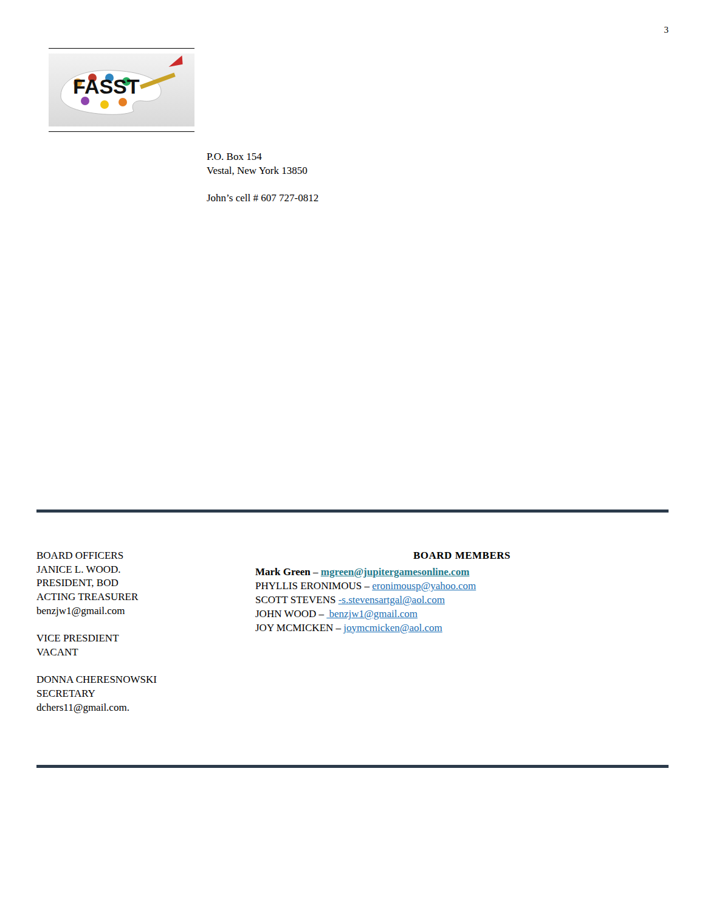3
P.O. Box 154
Vestal, New York 13850
John’s cell # 607 727-0812
BOARD OFFICERS
JANICE L. WOOD.
PRESIDENT, BOD
ACTING TREASURER
benzjw1@gmail.com
VICE PRESDIENT
VACANT
DONNA CHERESNOWSKI
SECRETARY
dchers11@gmail.com.
BOARD MEMBERS
Mark Green – mgreen@jupitergamesonline.com
PHYLLIS ERONIMOUS – eronimousp@yahoo.com
SCOTT STEVENS -s.stevensartgal@aol.com
JOHN WOOD – benzjw1@gmail.com
JOY MCMICKEN – joymcmicken@aol.com